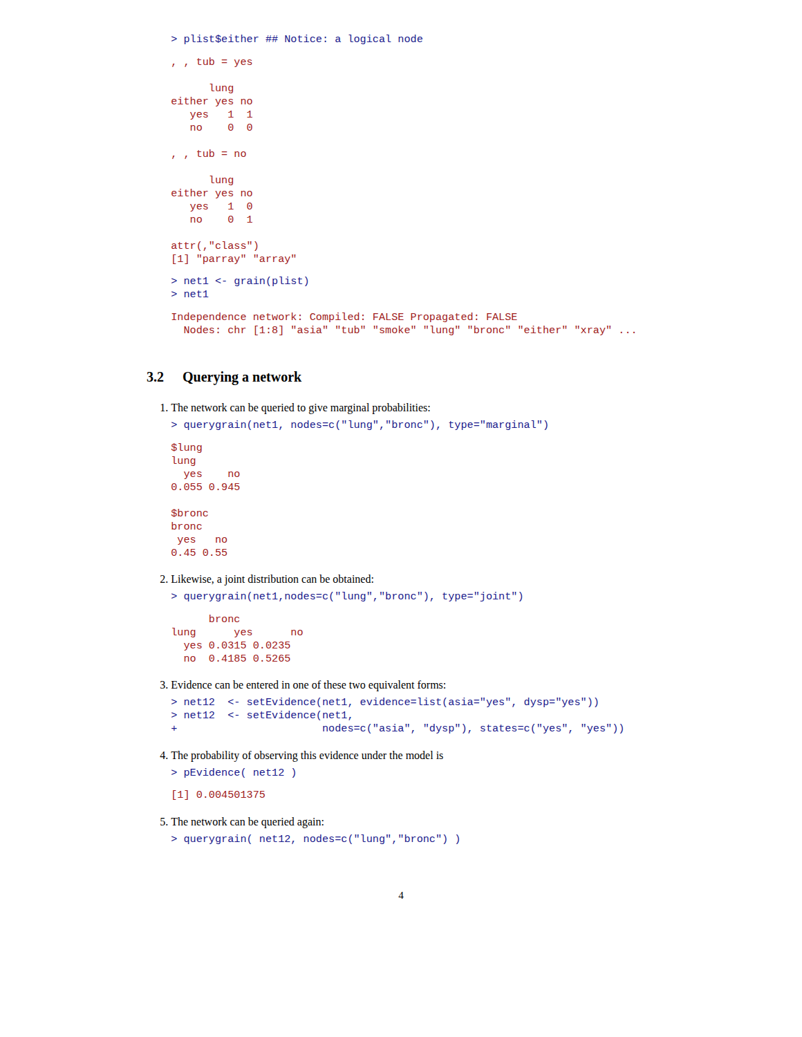> plist$either ## Notice: a logical node
, , tub = yes

      lung
either yes no
   yes   1  1
   no    0  0

, , tub = no

      lung
either yes no
   yes   1  0
   no    0  1

attr(,"class")
[1] "parray" "array"
> net1 <- grain(plist)
> net1
Independence network: Compiled: FALSE Propagated: FALSE
  Nodes: chr [1:8] "asia" "tub" "smoke" "lung" "bronc" "either" "xray" ...
3.2 Querying a network
The network can be queried to give marginal probabilities:
> querygrain(net1, nodes=c("lung","bronc"), type="marginal")
$lung
lung
  yes    no
0.055 0.945

$bronc
bronc
 yes   no
0.45 0.55
Likewise, a joint distribution can be obtained:
> querygrain(net1,nodes=c("lung","bronc"), type="joint")
      bronc
lung      yes      no
  yes 0.0315 0.0235
  no  0.4185 0.5265
Evidence can be entered in one of these two equivalent forms:
> net12  <- setEvidence(net1, evidence=list(asia="yes", dysp="yes"))
> net12  <- setEvidence(net1,
+                       nodes=c("asia", "dysp"), states=c("yes", "yes"))
The probability of observing this evidence under the model is
> pEvidence( net12 )
[1] 0.004501375
The network can be queried again:
> querygrain( net12, nodes=c("lung","bronc") )
4